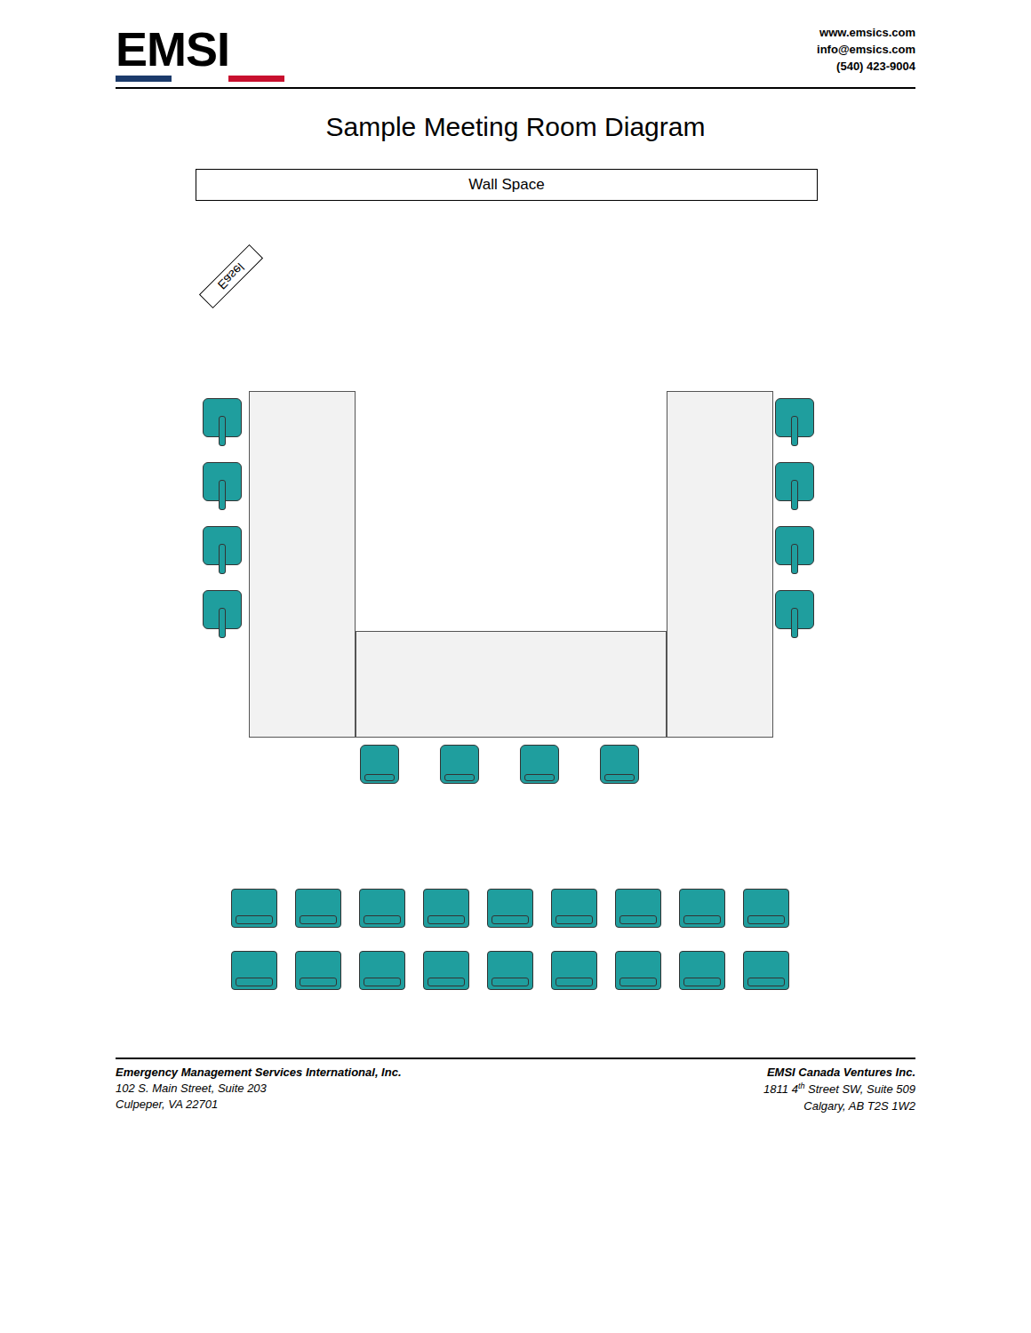EMSI
www.emsics.com
info@emsics.com
(540) 423-9004
Sample Meeting Room Diagram
Wall Space
Easel
Emergency Management Services International, Inc.
102 S. Main Street, Suite 203
Culpeper, VA 22701
EMSI Canada Ventures Inc.
1811 4th Street SW, Suite 509
Calgary, AB T2S 1W2